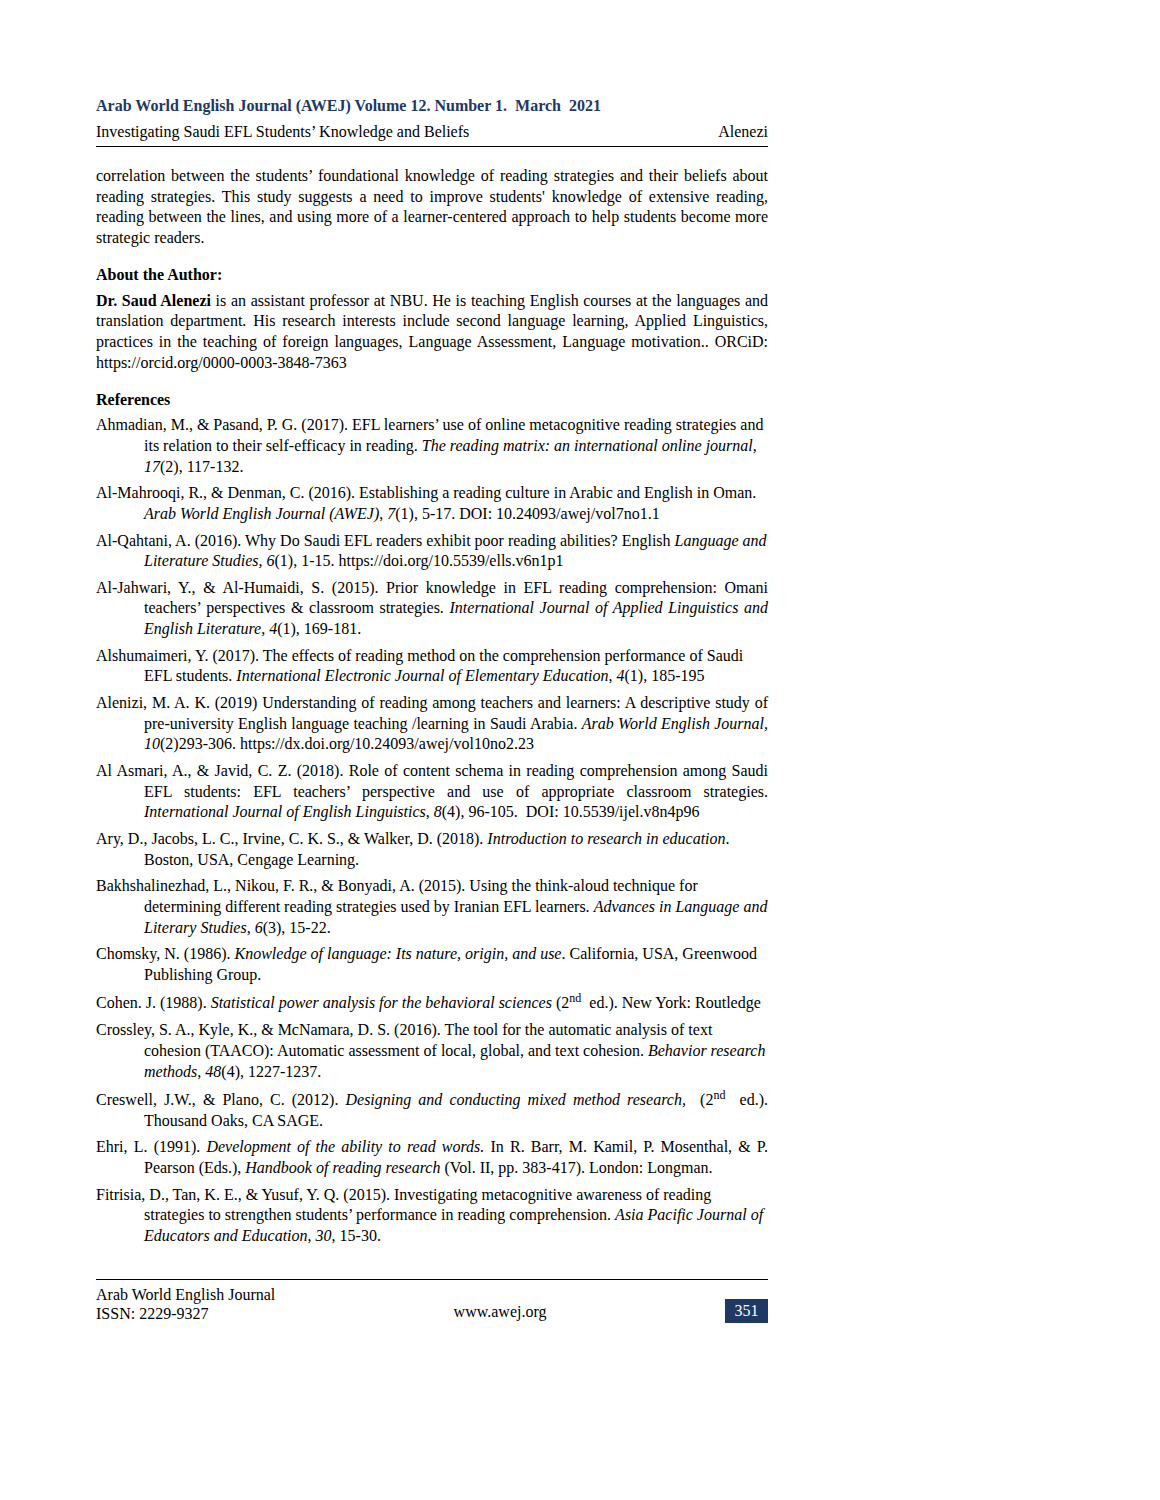Arab World English Journal (AWEJ) Volume 12. Number 1. March 2021
Investigating Saudi EFL Students’ Knowledge and Beliefs
Alenezi
correlation between the students’ foundational knowledge of reading strategies and their beliefs about reading strategies. This study suggests a need to improve students' knowledge of extensive reading, reading between the lines, and using more of a learner-centered approach to help students become more strategic readers.
About the Author:
Dr. Saud Alenezi is an assistant professor at NBU. He is teaching English courses at the languages and translation department. His research interests include second language learning, Applied Linguistics, practices in the teaching of foreign languages, Language Assessment, Language motivation.. ORCiD: https://orcid.org/0000-0003-3848-7363
References
Ahmadian, M., & Pasand, P. G. (2017). EFL learners’ use of online metacognitive reading strategies and its relation to their self-efficacy in reading. The reading matrix: an international online journal, 17(2), 117-132.
Al-Mahrooqi, R., & Denman, C. (2016). Establishing a reading culture in Arabic and English in Oman. Arab World English Journal (AWEJ), 7(1), 5-17. DOI: 10.24093/awej/vol7no1.1
Al-Qahtani, A. (2016). Why Do Saudi EFL readers exhibit poor reading abilities? English Language and Literature Studies, 6(1), 1-15. https://doi.org/10.5539/ells.v6n1p1
Al-Jahwari, Y., & Al-Humaidi, S. (2015). Prior knowledge in EFL reading comprehension: Omani teachers’ perspectives & classroom strategies. International Journal of Applied Linguistics and English Literature, 4(1), 169-181.
Alshumaimeri, Y. (2017). The effects of reading method on the comprehension performance of Saudi EFL students. International Electronic Journal of Elementary Education, 4(1), 185-195
Alenizi, M. A. K. (2019) Understanding of reading among teachers and learners: A descriptive study of pre-university English language teaching /learning in Saudi Arabia. Arab World English Journal, 10(2)293-306. https://dx.doi.org/10.24093/awej/vol10no2.23
Al Asmari, A., & Javid, C. Z. (2018). Role of content schema in reading comprehension among Saudi EFL students: EFL teachers’ perspective and use of appropriate classroom strategies. International Journal of English Linguistics, 8(4), 96-105. DOI: 10.5539/ijel.v8n4p96
Ary, D., Jacobs, L. C., Irvine, C. K. S., & Walker, D. (2018). Introduction to research in education. Boston, USA, Cengage Learning.
Bakhshalinezhad, L., Nikou, F. R., & Bonyadi, A. (2015). Using the think-aloud technique for determining different reading strategies used by Iranian EFL learners. Advances in Language and Literary Studies, 6(3), 15-22.
Chomsky, N. (1986). Knowledge of language: Its nature, origin, and use. California, USA, Greenwood Publishing Group.
Cohen. J. (1988). Statistical power analysis for the behavioral sciences (2nd ed.). New York: Routledge
Crossley, S. A., Kyle, K., & McNamara, D. S. (2016). The tool for the automatic analysis of text cohesion (TAACO): Automatic assessment of local, global, and text cohesion. Behavior research methods, 48(4), 1227-1237.
Creswell, J.W., & Plano, C. (2012). Designing and conducting mixed method research, (2nd ed.). Thousand Oaks, CA SAGE.
Ehri, L. (1991). Development of the ability to read words. In R. Barr, M. Kamil, P. Mosenthal, & P. Pearson (Eds.), Handbook of reading research (Vol. II, pp. 383-417). London: Longman.
Fitrisia, D., Tan, K. E., & Yusuf, Y. Q. (2015). Investigating metacognitive awareness of reading strategies to strengthen students’ performance in reading comprehension. Asia Pacific Journal of Educators and Education, 30, 15-30.
Arab World English Journal
ISSN: 2229-9327
www.awej.org
351